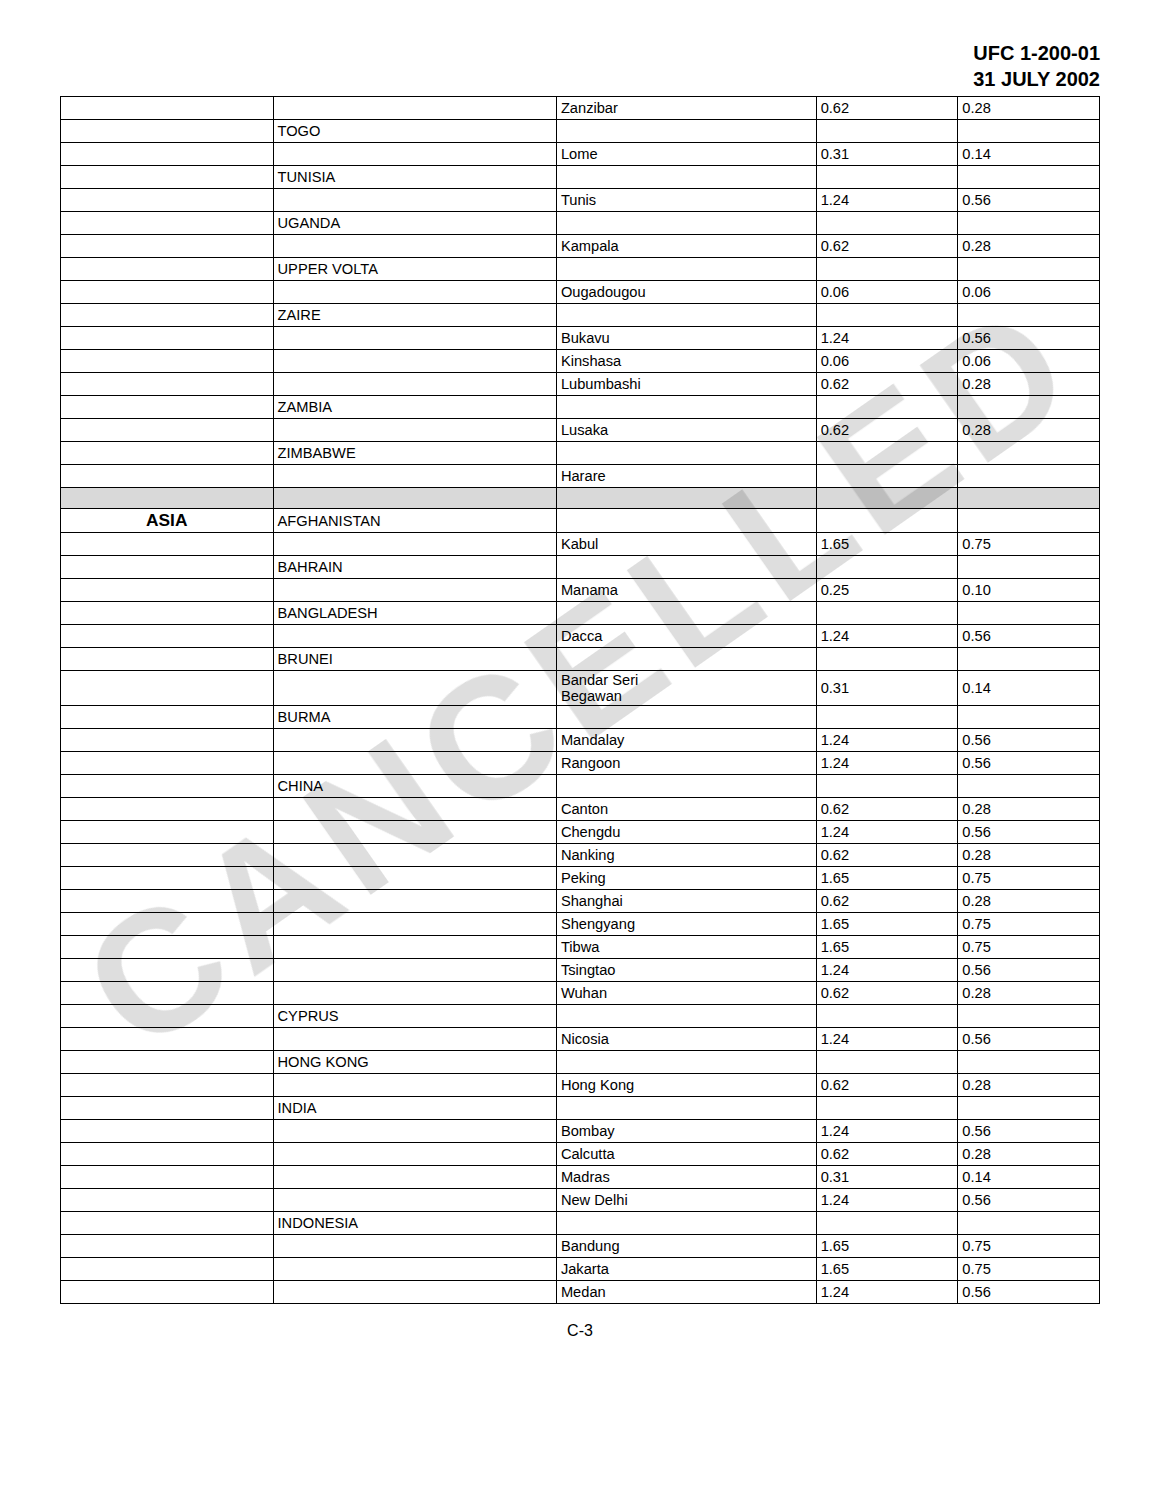CANCELLED
UFC 1-200-01
31 JULY 2002
| | | Zanzibar | 0.62 | 0.28 |
| | TOGO | | | |
| | | Lome | 0.31 | 0.14 |
| | TUNISIA | | | |
| | | Tunis | 1.24 | 0.56 |
| | UGANDA | | | |
| | | Kampala | 0.62 | 0.28 |
| | UPPER VOLTA | | | |
| | | Ougadougou | 0.06 | 0.06 |
| | ZAIRE | | | |
| | | Bukavu | 1.24 | 0.56 |
| | | Kinshasa | 0.06 | 0.06 |
| | | Lubumbashi | 0.62 | 0.28 |
| | ZAMBIA | | | |
| | | Lusaka | 0.62 | 0.28 |
| | ZIMBABWE | | | |
| | | Harare | | |
| ASIA | AFGHANISTAN | | | |
| | | Kabul | 1.65 | 0.75 |
| | BAHRAIN | | | |
| | | Manama | 0.25 | 0.10 |
| | BANGLADESH | | | |
| | | Dacca | 1.24 | 0.56 |
| | BRUNEI | | | |
| | | Bandar Seri Begawan | 0.31 | 0.14 |
| | BURMA | | | |
| | | Mandalay | 1.24 | 0.56 |
| | | Rangoon | 1.24 | 0.56 |
| | CHINA | | | |
| | | Canton | 0.62 | 0.28 |
| | | Chengdu | 1.24 | 0.56 |
| | | Nanking | 0.62 | 0.28 |
| | | Peking | 1.65 | 0.75 |
| | | Shanghai | 0.62 | 0.28 |
| | | Shengyang | 1.65 | 0.75 |
| | | Tibwa | 1.65 | 0.75 |
| | | Tsingtao | 1.24 | 0.56 |
| | | Wuhan | 0.62 | 0.28 |
| | CYPRUS | | | |
| | | Nicosia | 1.24 | 0.56 |
| | HONG KONG | | | |
| | | Hong Kong | 0.62 | 0.28 |
| | INDIA | | | |
| | | Bombay | 1.24 | 0.56 |
| | | Calcutta | 0.62 | 0.28 |
| | | Madras | 0.31 | 0.14 |
| | | New Delhi | 1.24 | 0.56 |
| | INDONESIA | | | |
| | | Bandung | 1.65 | 0.75 |
| | | Jakarta | 1.65 | 0.75 |
| | | Medan | 1.24 | 0.56 |
C-3